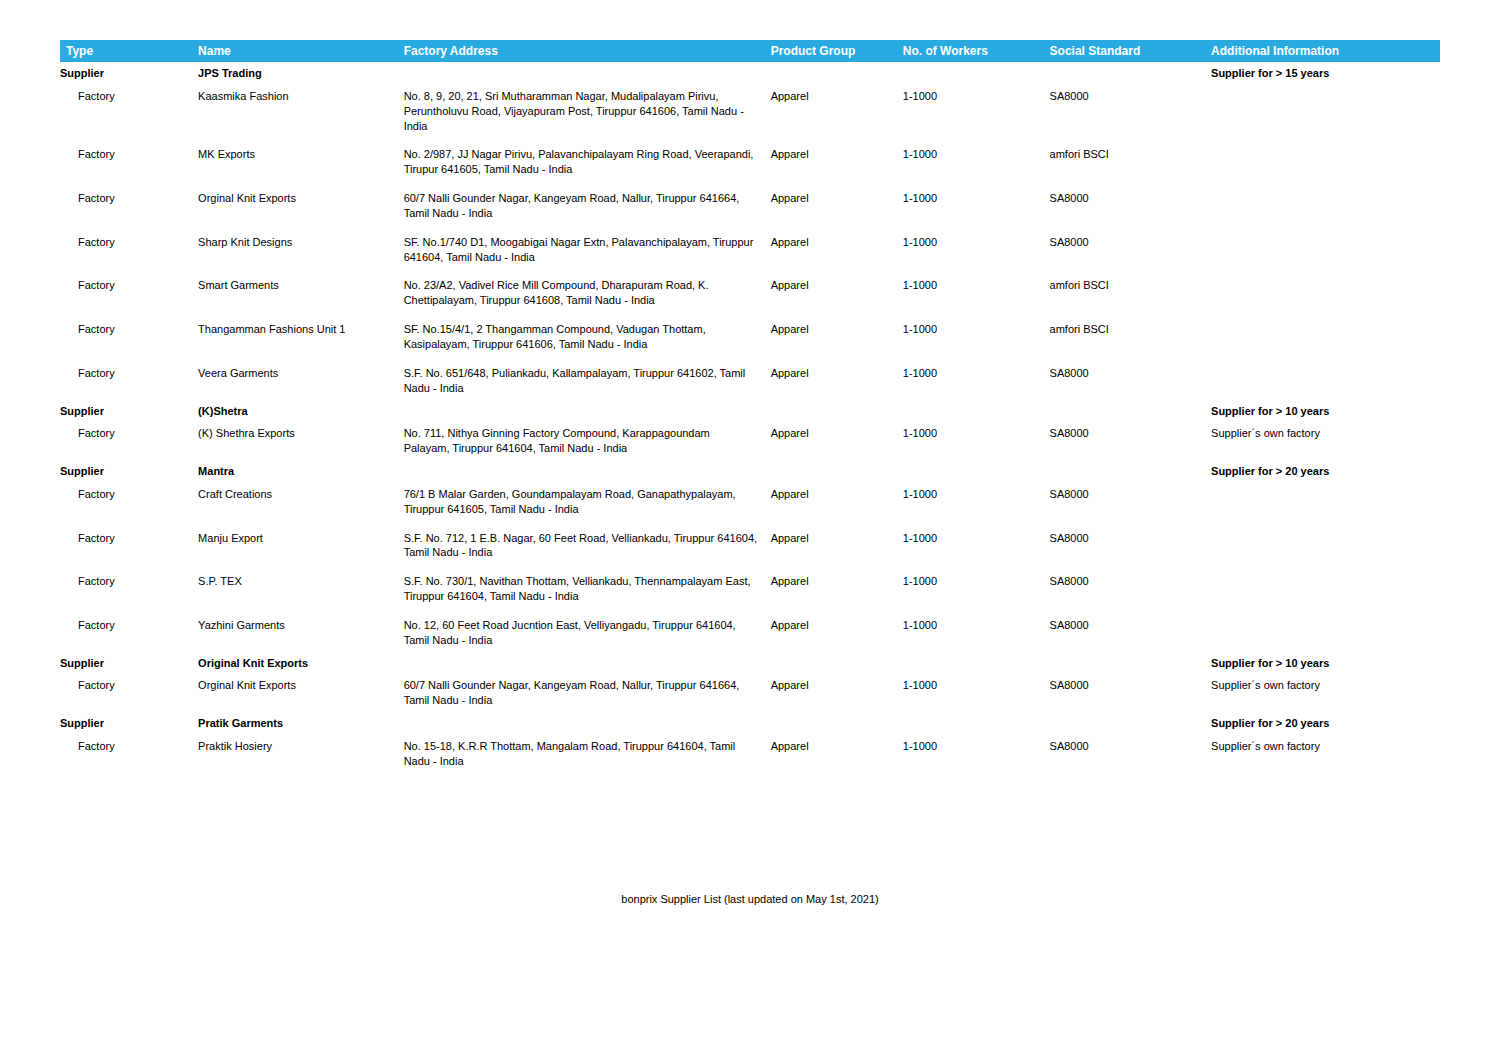| Type | Name | Factory Address | Product Group | No. of Workers | Social Standard | Additional Information |
| --- | --- | --- | --- | --- | --- | --- |
| Supplier | JPS Trading | | | | | Supplier for > 15 years |
| Factory | Kaasmika Fashion | No. 8, 9, 20, 21, Sri Mutharamman Nagar, Mudalipalayam Pirivu, Peruntholuvu Road, Vijayapuram Post, Tiruppur 641606, Tamil Nadu - India | Apparel | 1-1000 | SA8000 | |
| Factory | MK Exports | No. 2/987, JJ Nagar Pirivu, Palavanchipalayam Ring Road, Veerapandi, Tirupur 641605, Tamil Nadu - India | Apparel | 1-1000 | amfori BSCI | |
| Factory | Orginal Knit Exports | 60/7 Nalli Gounder Nagar, Kangeyam Road, Nallur, Tiruppur 641664, Tamil Nadu - India | Apparel | 1-1000 | SA8000 | |
| Factory | Sharp Knit Designs | SF. No.1/740 D1, Moogabigai Nagar Extn, Palavanchipalayam, Tiruppur 641604, Tamil Nadu - India | Apparel | 1-1000 | SA8000 | |
| Factory | Smart Garments | No. 23/A2, Vadivel Rice Mill Compound, Dharapuram Road, K. Chettipalayam, Tiruppur 641608, Tamil Nadu - India | Apparel | 1-1000 | amfori BSCI | |
| Factory | Thangamman Fashions Unit 1 | SF. No.15/4/1, 2 Thangamman Compound, Vadugan Thottam, Kasipalayam, Tiruppur 641606, Tamil Nadu - India | Apparel | 1-1000 | amfori BSCI | |
| Factory | Veera Garments | S.F. No. 651/648, Puliankadu, Kallampalayam, Tiruppur 641602, Tamil Nadu - India | Apparel | 1-1000 | SA8000 | |
| Supplier | (K)Shetra | | | | | Supplier for > 10 years |
| Factory | (K) Shethra Exports | No. 711, Nithya Ginning Factory Compound, Karappagoundam Palayam, Tiruppur 641604, Tamil Nadu - India | Apparel | 1-1000 | SA8000 | Supplier´s own factory |
| Supplier | Mantra | | | | | Supplier for > 20 years |
| Factory | Craft Creations | 76/1 B Malar Garden, Goundampalayam Road, Ganapathypalayam, Tiruppur 641605, Tamil Nadu - India | Apparel | 1-1000 | SA8000 | |
| Factory | Manju Export | S.F. No. 712, 1 E.B. Nagar, 60 Feet Road, Velliankadu, Tiruppur 641604, Tamil Nadu - India | Apparel | 1-1000 | SA8000 | |
| Factory | S.P. TEX | S.F. No. 730/1, Navithan Thottam, Velliankadu, Thennampalayam East, Tiruppur 641604, Tamil Nadu - India | Apparel | 1-1000 | SA8000 | |
| Factory | Yazhini Garments | No. 12, 60 Feet Road Jucntion East, Velliyangadu, Tiruppur 641604, Tamil Nadu - India | Apparel | 1-1000 | SA8000 | |
| Supplier | Original Knit Exports | | | | | Supplier for > 10 years |
| Factory | Orginal Knit Exports | 60/7 Nalli Gounder Nagar, Kangeyam Road, Nallur, Tiruppur 641664, Tamil Nadu - India | Apparel | 1-1000 | SA8000 | Supplier´s own factory |
| Supplier | Pratik Garments | | | | | Supplier for > 20 years |
| Factory | Praktik Hosiery | No. 15-18, K.R.R Thottam, Mangalam Road, Tiruppur 641604, Tamil Nadu - India | Apparel | 1-1000 | SA8000 | Supplier´s own factory |
bonprix Supplier List (last updated on May 1st, 2021)